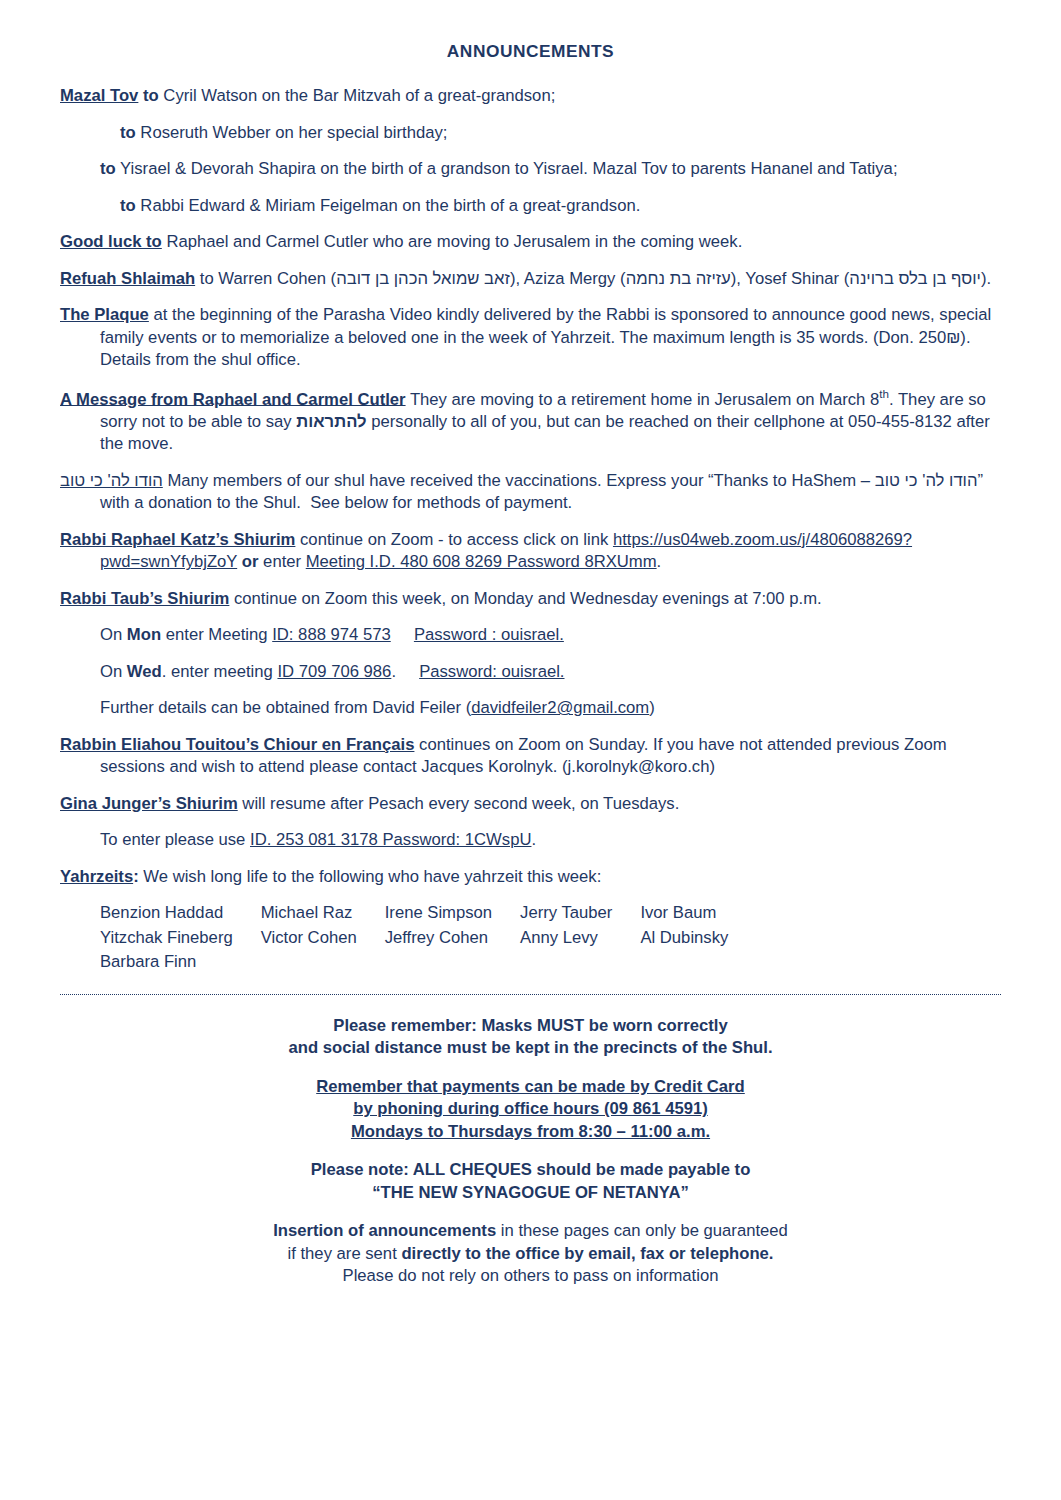ANNOUNCEMENTS
Mazal Tov to Cyril Watson on the Bar Mitzvah of a great-grandson;
to Roseruth Webber on her special birthday;
to Yisrael & Devorah Shapira on the birth of a grandson to Yisrael. Mazal Tov to parents Hananel and Tatiya;
to Rabbi Edward & Miriam Feigelman on the birth of a great-grandson.
Good luck to Raphael and Carmel Cutler who are moving to Jerusalem in the coming week.
Refuah Shlaimah to Warren Cohen (זאב שמואל הכהן בן דובה), Aziza Mergy (עזיזה בת נחמה), Yosef Shinar (יוסף בן בלס ברוינה).
The Plaque at the beginning of the Parasha Video kindly delivered by the Rabbi is sponsored to announce good news, special family events or to memorialize a beloved one in the week of Yahrzeit. The maximum length is 35 words. (Don. 250₪). Details from the shul office.
A Message from Raphael and Carmel Cutler They are moving to a retirement home in Jerusalem on March 8th. They are so sorry not to be able to say להתראות personally to all of you, but can be reached on their cellphone at 050-455-8132 after the move.
הודו לה' כי טוב Many members of our shul have received the vaccinations. Express your “Thanks to HaShem – הודו לה' כי טוב” with a donation to the Shul. See below for methods of payment.
Rabbi Raphael Katz’s Shiurim continue on Zoom - to access click on link https://us04web.zoom.us/j/4806088269?pwd=swnYfybjZoY or enter Meeting I.D. 480 608 8269 Password 8RXUmm.
Rabbi Taub’s Shiurim continue on Zoom this week, on Monday and Wednesday evenings at 7:00 p.m.
On Mon enter Meeting ID: 888 974 573 Password : ouisrael.
On Wed. enter meeting ID 709 706 986. Password: ouisrael.
Further details can be obtained from David Feiler (davidfeiler2@gmail.com)
Rabbin Eliahou Touitou’s Chiour en Français continues on Zoom on Sunday. If you have not attended previous Zoom sessions and wish to attend please contact Jacques Korolnyk. (j.korolnyk@koro.ch)
Gina Junger’s Shiurim will resume after Pesach every second week, on Tuesdays.
To enter please use ID. 253 081 3178 Password: 1CWspU.
Yahrzeits: We wish long life to the following who have yahrzeit this week:
| Benzion Haddad | Michael Raz | Irene Simpson | Jerry Tauber | Ivor Baum |
| Yitzchak Fineberg | Victor Cohen | Jeffrey Cohen | Anny Levy | Al Dubinsky |
| Barbara Finn | | | | |
Please remember: Masks MUST be worn correctly
and social distance must be kept in the precincts of the Shul.
Remember that payments can be made by Credit Card
by phoning during office hours (09 861 4591)
Mondays to Thursdays from 8:30 – 11:00 a.m.
Please note: ALL CHEQUES should be made payable to
“THE NEW SYNAGOGUE OF NETANYA”
Insertion of announcements in these pages can only be guaranteed
if they are sent directly to the office by email, fax or telephone.
Please do not rely on others to pass on information